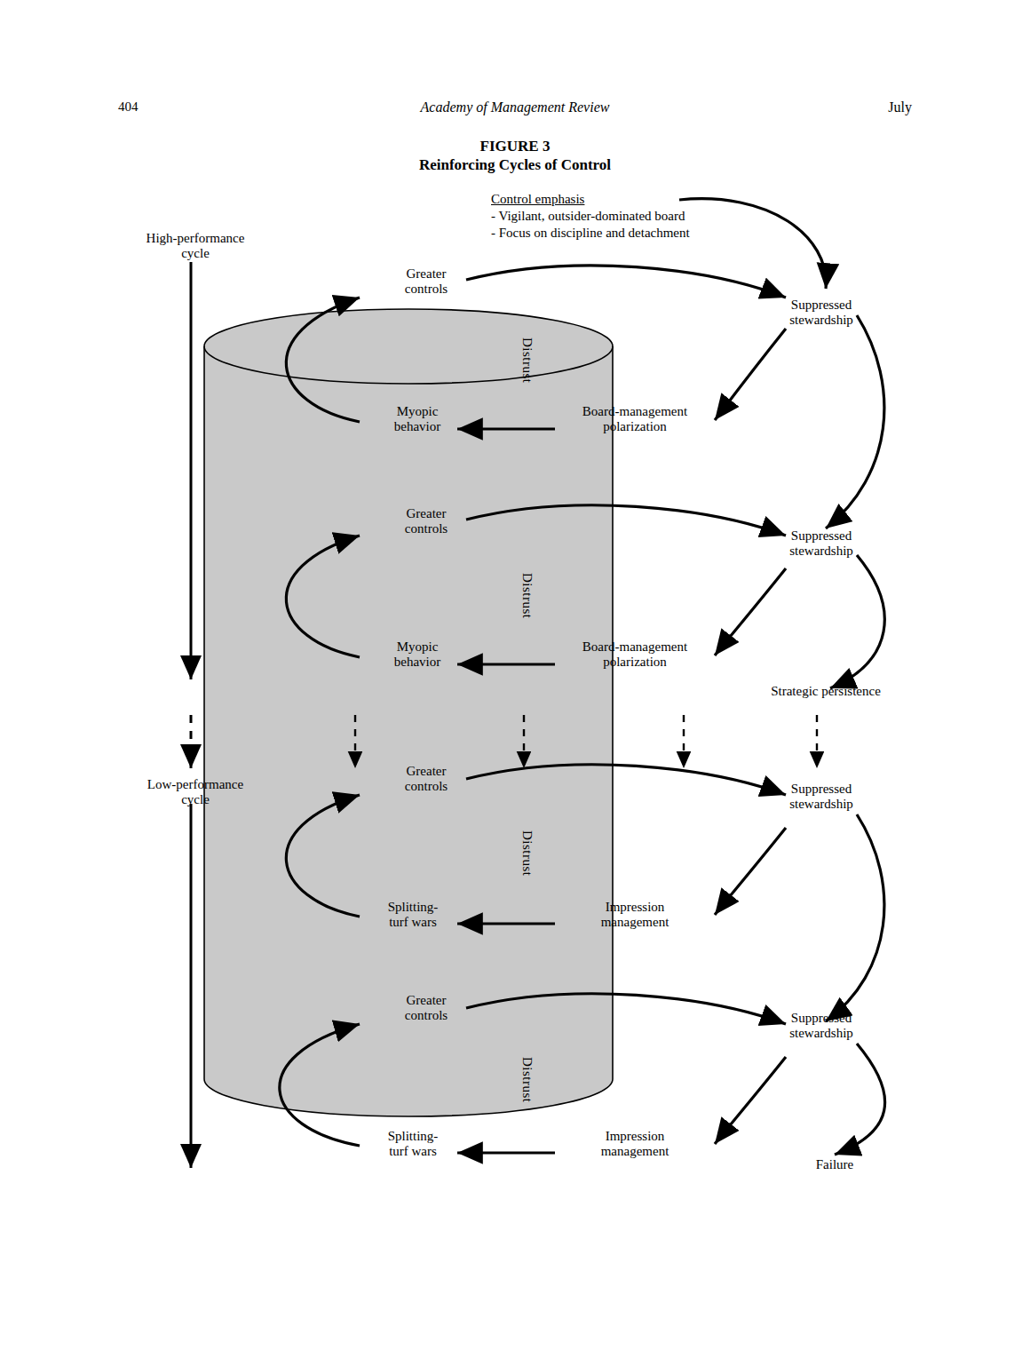404
Academy of Management Review
July
FIGURE 3
Reinforcing Cycles of Control
Control emphasis
- Vigilant, outsider-dominated board
- Focus on discipline and detachment
High-performance
cycle
Low-performance
cycle
Greater
controls
Suppressed
stewardship
Board-management
polarization
Myopic
behavior
Distrust
Greater
controls
Suppressed
stewardship
Board-management
polarization
Myopic
behavior
Distrust
Strategic persistence
Greater
controls
Suppressed
stewardship
Impression
management
Splitting-
turf wars
Distrust
Greater
controls
Suppressed
stewardship
Impression
management
Splitting-
turf wars
Distrust
Failure